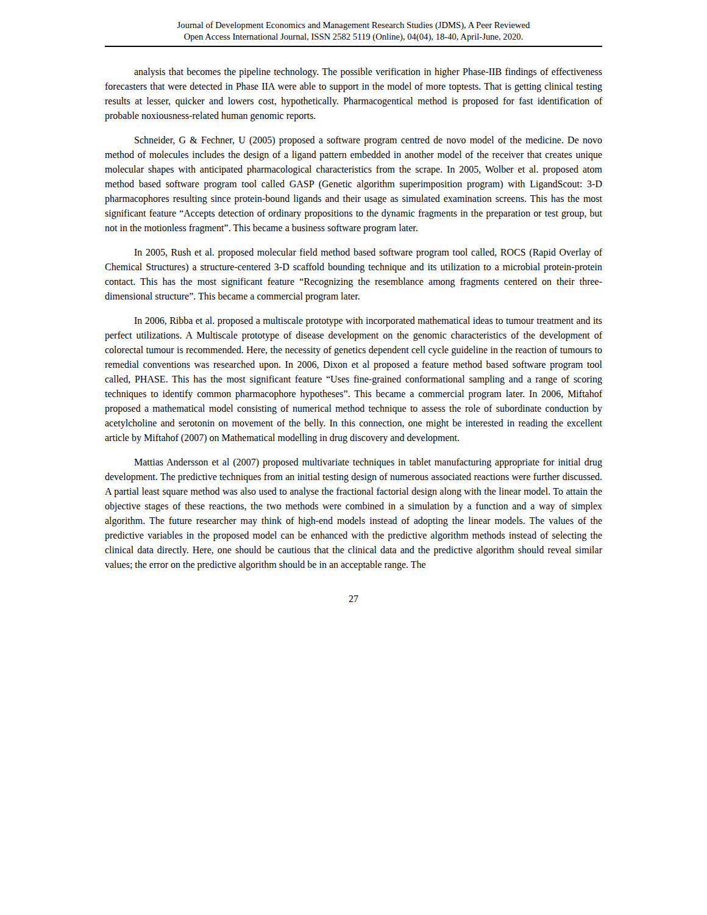Journal of Development Economics and Management Research Studies (JDMS), A Peer Reviewed
Open Access International Journal, ISSN 2582 5119 (Online), 04(04), 18-40, April-June, 2020.
analysis that becomes the pipeline technology. The possible verification in higher Phase-IIB findings of effectiveness forecasters that were detected in Phase IIA were able to support in the model of more toptests. That is getting clinical testing results at lesser, quicker and lowers cost, hypothetically. Pharmacogentical method is proposed for fast identification of probable noxiousness-related human genomic reports.
Schneider, G & Fechner, U (2005) proposed a software program centred de novo model of the medicine. De novo method of molecules includes the design of a ligand pattern embedded in another model of the receiver that creates unique molecular shapes with anticipated pharmacological characteristics from the scrape. In 2005, Wolber et al. proposed atom method based software program tool called GASP (Genetic algorithm superimposition program) with LigandScout: 3-D pharmacophores resulting since protein-bound ligands and their usage as simulated examination screens. This has the most significant feature “Accepts detection of ordinary propositions to the dynamic fragments in the preparation or test group, but not in the motionless fragment”. This became a business software program later.
In 2005, Rush et al. proposed molecular field method based software program tool called, ROCS (Rapid Overlay of Chemical Structures) a structure-centered 3-D scaffold bounding technique and its utilization to a microbial protein-protein contact. This has the most significant feature “Recognizing the resemblance among fragments centered on their three-dimensional structure”. This became a commercial program later.
In 2006, Ribba et al. proposed a multiscale prototype with incorporated mathematical ideas to tumour treatment and its perfect utilizations. A Multiscale prototype of disease development on the genomic characteristics of the development of colorectal tumour is recommended. Here, the necessity of genetics dependent cell cycle guideline in the reaction of tumours to remedial conventions was researched upon. In 2006, Dixon et al proposed a feature method based software program tool called, PHASE. This has the most significant feature “Uses fine-grained conformational sampling and a range of scoring techniques to identify common pharmacophore hypotheses”. This became a commercial program later. In 2006, Miftahof proposed a mathematical model consisting of numerical method technique to assess the role of subordinate conduction by acetylcholine and serotonin on movement of the belly. In this connection, one might be interested in reading the excellent article by Miftahof (2007) on Mathematical modelling in drug discovery and development.
Mattias Andersson et al (2007) proposed multivariate techniques in tablet manufacturing appropriate for initial drug development. The predictive techniques from an initial testing design of numerous associated reactions were further discussed. A partial least square method was also used to analyse the fractional factorial design along with the linear model. To attain the objective stages of these reactions, the two methods were combined in a simulation by a function and a way of simplex algorithm. The future researcher may think of high-end models instead of adopting the linear models. The values of the predictive variables in the proposed model can be enhanced with the predictive algorithm methods instead of selecting the clinical data directly. Here, one should be cautious that the clinical data and the predictive algorithm should reveal similar values; the error on the predictive algorithm should be in an acceptable range. The
27